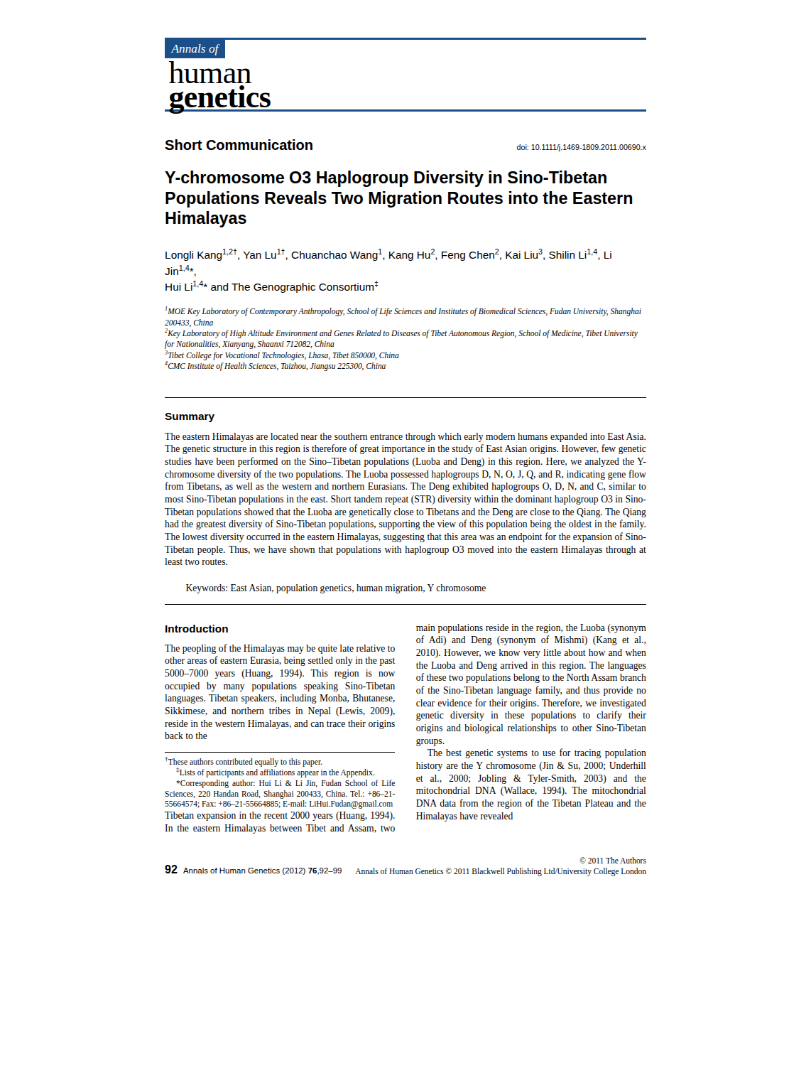Annals of
human genetics
Short Communication
doi: 10.1111/j.1469-1809.2011.00690.x
Y-chromosome O3 Haplogroup Diversity in Sino-Tibetan Populations Reveals Two Migration Routes into the Eastern Himalayas
Longli Kang1,2†, Yan Lu1†, Chuanchao Wang1, Kang Hu2, Feng Chen2, Kai Liu3, Shilin Li1,4, Li Jin1,4*,
Hui Li1,4* and The Genographic Consortium‡
1MOE Key Laboratory of Contemporary Anthropology, School of Life Sciences and Institutes of Biomedical Sciences, Fudan University, Shanghai 200433, China
2Key Laboratory of High Altitude Environment and Genes Related to Diseases of Tibet Autonomous Region, School of Medicine, Tibet University for Nationalities, Xianyang, Shaanxi 712082, China
3Tibet College for Vocational Technologies, Lhasa, Tibet 850000, China
4CMC Institute of Health Sciences, Taizhou, Jiangsu 225300, China
Summary
The eastern Himalayas are located near the southern entrance through which early modern humans expanded into East Asia. The genetic structure in this region is therefore of great importance in the study of East Asian origins. However, few genetic studies have been performed on the Sino–Tibetan populations (Luoba and Deng) in this region. Here, we analyzed the Y-chromosome diversity of the two populations. The Luoba possessed haplogroups D, N, O, J, Q, and R, indicating gene flow from Tibetans, as well as the western and northern Eurasians. The Deng exhibited haplogroups O, D, N, and C, similar to most Sino-Tibetan populations in the east. Short tandem repeat (STR) diversity within the dominant haplogroup O3 in Sino-Tibetan populations showed that the Luoba are genetically close to Tibetans and the Deng are close to the Qiang. The Qiang had the greatest diversity of Sino-Tibetan populations, supporting the view of this population being the oldest in the family. The lowest diversity occurred in the eastern Himalayas, suggesting that this area was an endpoint for the expansion of Sino-Tibetan people. Thus, we have shown that populations with haplogroup O3 moved into the eastern Himalayas through at least two routes.
Keywords: East Asian, population genetics, human migration, Y chromosome
Introduction
The peopling of the Himalayas may be quite late relative to other areas of eastern Eurasia, being settled only in the past 5000–7000 years (Huang, 1994). This region is now occupied by many populations speaking Sino-Tibetan languages. Tibetan speakers, including Monba, Bhutanese, Sikkimese, and northern tribes in Nepal (Lewis, 2009), reside in the western Himalayas, and can trace their origins back to the
†These authors contributed equally to this paper.
‡Lists of participants and affiliations appear in the Appendix.
*Corresponding author: Hui Li & Li Jin, Fudan School of Life Sciences, 220 Handan Road, Shanghai 200433, China. Tel.: +86–21-55664574; Fax: +86–21-55664885; E-mail: LiHui.Fudan@gmail.com
Tibetan expansion in the recent 2000 years (Huang, 1994). In the eastern Himalayas between Tibet and Assam, two main populations reside in the region, the Luoba (synonym of Adi) and Deng (synonym of Mishmi) (Kang et al., 2010). However, we know very little about how and when the Luoba and Deng arrived in this region. The languages of these two populations belong to the North Assam branch of the Sino-Tibetan language family, and thus provide no clear evidence for their origins. Therefore, we investigated genetic diversity in these populations to clarify their origins and biological relationships to other Sino-Tibetan groups.
The best genetic systems to use for tracing population history are the Y chromosome (Jin & Su, 2000; Underhill et al., 2000; Jobling & Tyler-Smith, 2003) and the mitochondrial DNA (Wallace, 1994). The mitochondrial DNA data from the region of the Tibetan Plateau and the Himalayas have revealed
92 Annals of Human Genetics (2012) 76,92–99
© 2011 The Authors
Annals of Human Genetics © 2011 Blackwell Publishing Ltd/University College London